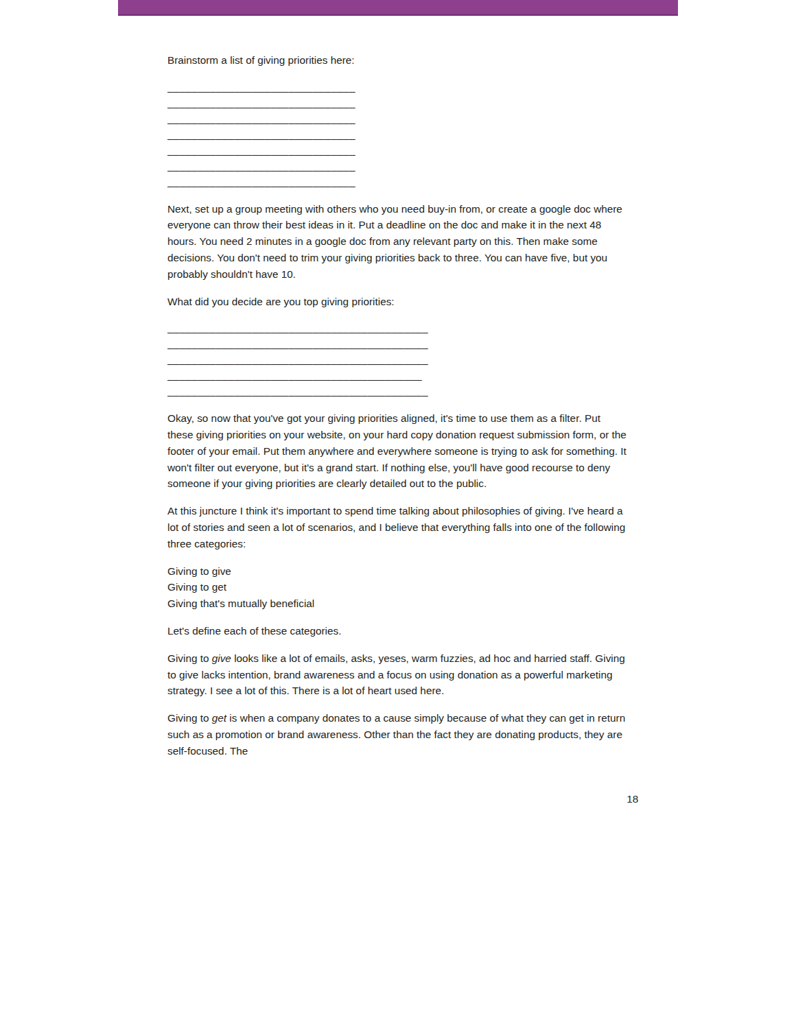Brainstorm a list of giving priorities here:
_______________________________ _______________________________ _______________________________ _______________________________ _______________________________ _______________________________ _______________________________
Next, set up a group meeting with others who you need buy-in from, or create a google doc where everyone can throw their best ideas in it. Put a deadline on the doc and make it in the next 48 hours. You need 2 minutes in a google doc from any relevant party on this. Then make some decisions. You don't need to trim your giving priorities back to three. You can have five, but you probably shouldn't have 10.
What did you decide are you top giving priorities:
___________________________________________ ___________________________________________ ___________________________________________ __________________________________________ ___________________________________________
Okay, so now that you've got your giving priorities aligned, it's time to use them as a filter. Put these giving priorities on your website, on your hard copy donation request submission form, or the footer of your email. Put them anywhere and everywhere someone is trying to ask for something. It won't filter out everyone, but it's a grand start. If nothing else, you'll have good recourse to deny someone if your giving priorities are clearly detailed out to the public.
At this juncture I think it's important to spend time talking about philosophies of giving. I've heard a lot of stories and seen a lot of scenarios, and I believe that everything falls into one of the following three categories:
Giving to give Giving to get Giving that's mutually beneficial
Let's define each of these categories.
Giving to give looks like a lot of emails, asks, yeses, warm fuzzies, ad hoc and harried staff. Giving to give lacks intention, brand awareness and a focus on using donation as a powerful marketing strategy. I see a lot of this. There is a lot of heart used here.
Giving to get is when a company donates to a cause simply because of what they can get in return such as a promotion or brand awareness. Other than the fact they are donating products, they are self-focused. The
18